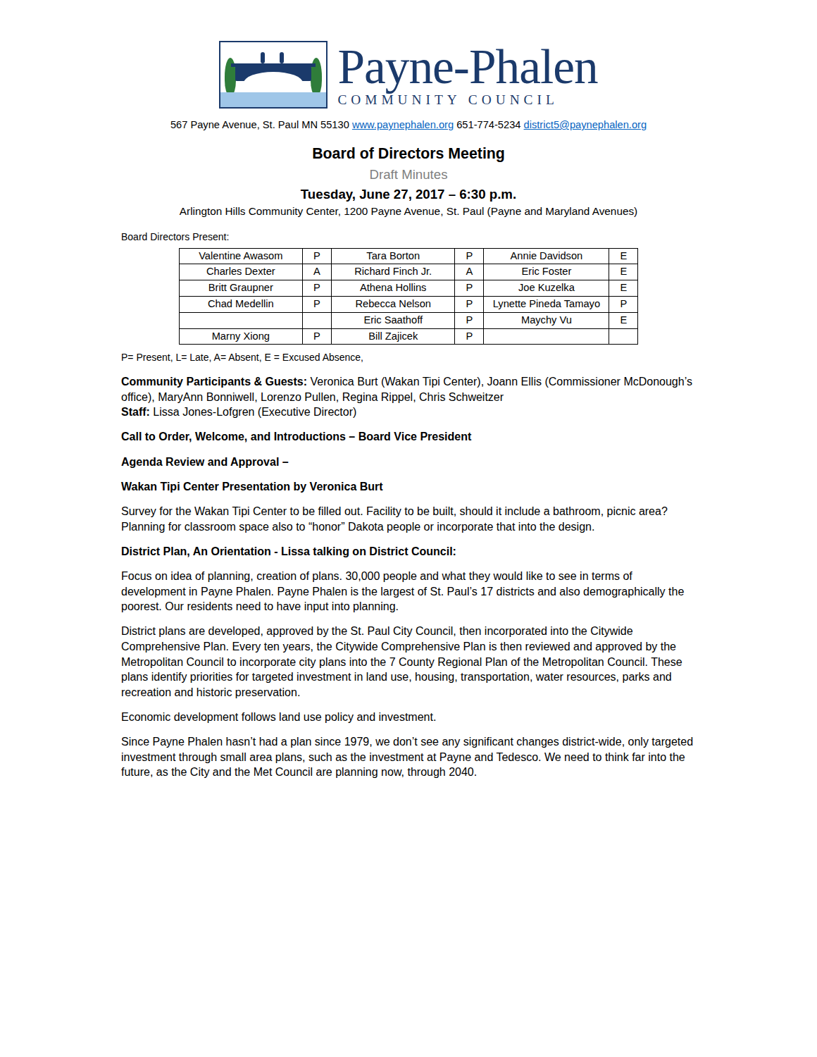Payne-Phalen
COMMUNITY COUNCIL
567 Payne Avenue, St. Paul MN 55130 www.paynephalen.org 651-774-5234 district5@paynephalen.org
Board of Directors Meeting
Draft Minutes
Tuesday, June 27, 2017 – 6:30 p.m.
Arlington Hills Community Center, 1200 Payne Avenue, St. Paul (Payne and Maryland Avenues)
Board Directors Present:
| Valentine Awasom | P | Tara Borton | P | Annie Davidson | E |
| Charles Dexter | A | Richard Finch Jr. | A | Eric Foster | E |
| Britt Graupner | P | Athena Hollins | P | Joe Kuzelka | E |
| Chad Medellin | P | Rebecca Nelson | P | Lynette Pineda Tamayo | P |
| | | Eric Saathoff | P | Maychy Vu | E |
| Marny Xiong | P | Bill Zajicek | P | | |
P= Present, L= Late, A= Absent, E = Excused Absence,
Community Participants & Guests: Veronica Burt (Wakan Tipi Center), Joann Ellis (Commissioner McDonough’s office), MaryAnn Bonniwell, Lorenzo Pullen, Regina Rippel, Chris Schweitzer
Staff: Lissa Jones-Lofgren (Executive Director)
Call to Order, Welcome, and Introductions – Board Vice President
Agenda Review and Approval –
Wakan Tipi Center Presentation by Veronica Burt
Survey for the Wakan Tipi Center to be filled out. Facility to be built, should it include a bathroom, picnic area? Planning for classroom space also to “honor” Dakota people or incorporate that into the design.
District Plan, An Orientation - Lissa talking on District Council:
Focus on idea of planning, creation of plans. 30,000 people and what they would like to see in terms of development in Payne Phalen. Payne Phalen is the largest of St. Paul’s 17 districts and also demographically the poorest. Our residents need to have input into planning.
District plans are developed, approved by the St. Paul City Council, then incorporated into the Citywide Comprehensive Plan. Every ten years, the Citywide Comprehensive Plan is then reviewed and approved by the Metropolitan Council to incorporate city plans into the 7 County Regional Plan of the Metropolitan Council. These plans identify priorities for targeted investment in land use, housing, transportation, water resources, parks and recreation and historic preservation.
Economic development follows land use policy and investment.
Since Payne Phalen hasn’t had a plan since 1979, we don’t see any significant changes district-wide, only targeted investment through small area plans, such as the investment at Payne and Tedesco. We need to think far into the future, as the City and the Met Council are planning now, through 2040.